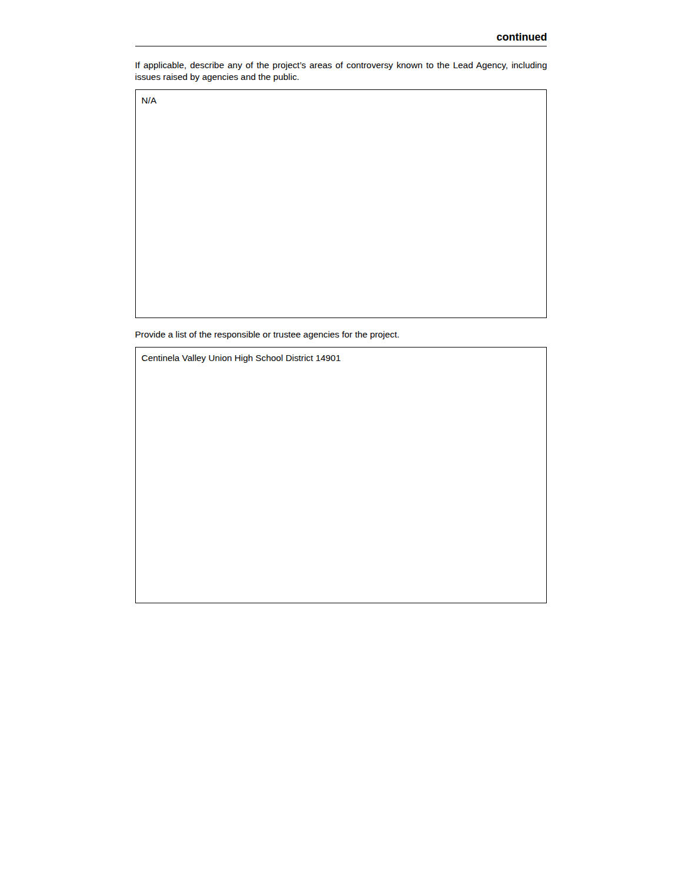continued
If applicable, describe any of the project’s areas of controversy known to the Lead Agency, including issues raised by agencies and the public.
N/A
Provide a list of the responsible or trustee agencies for the project.
Centinela Valley Union High School District 14901